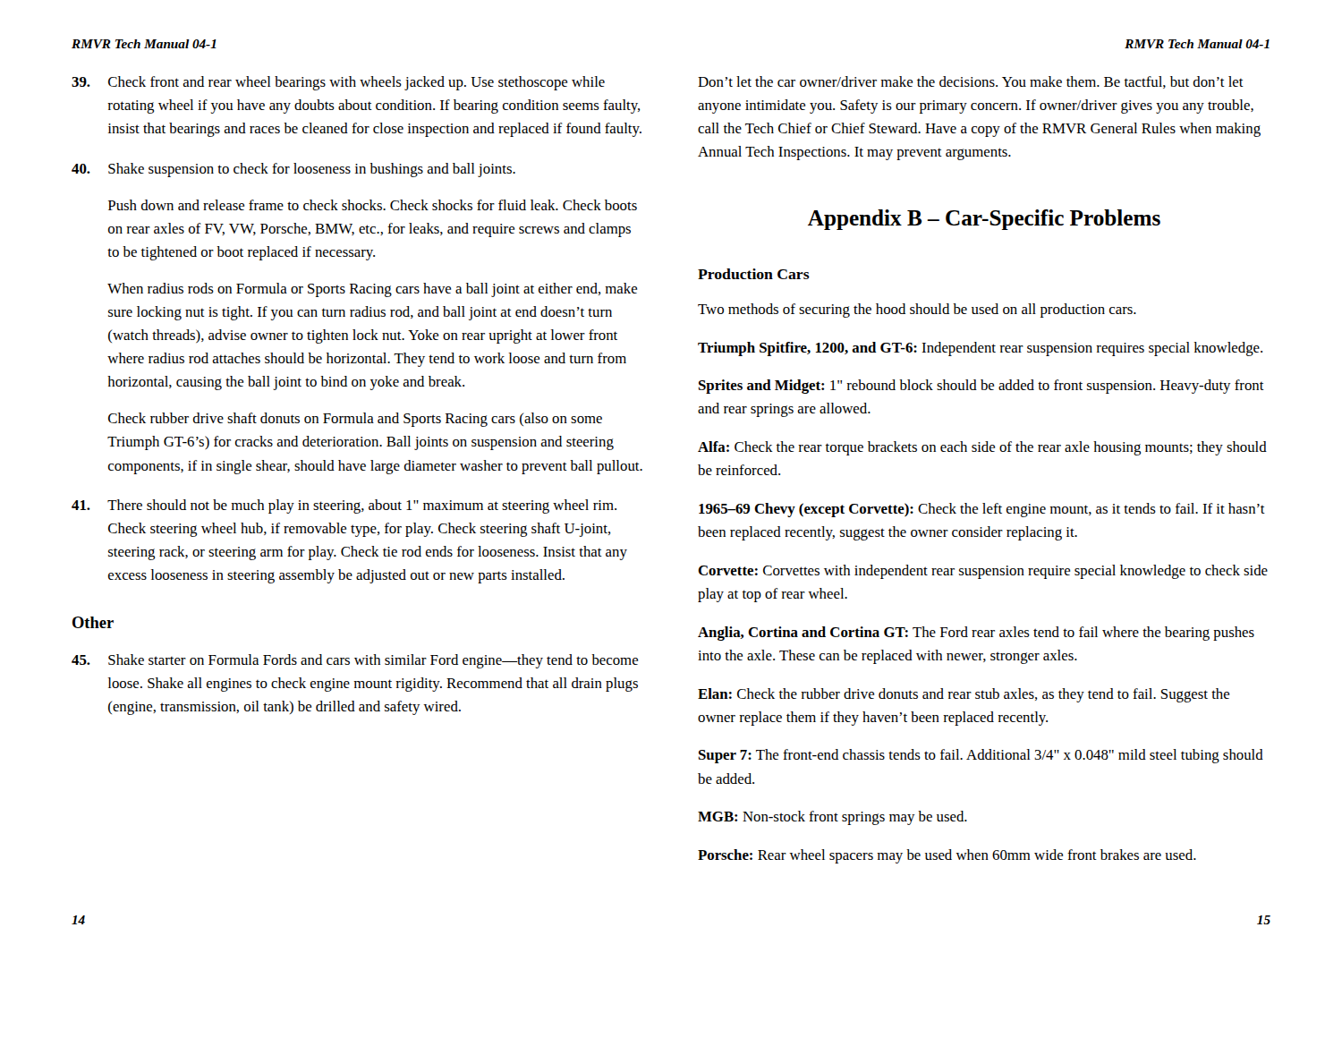RMVR Tech Manual 04-1
39.
Check front and rear wheel bearings with wheels jacked up. Use stethoscope while rotating wheel if you have any doubts about condition. If bearing condition seems faulty, insist that bearings and races be cleaned for close inspection and replaced if found faulty.
40.
Shake suspension to check for looseness in bushings and ball joints.
Push down and release frame to check shocks. Check shocks for fluid leak. Check boots on rear axles of FV, VW, Porsche, BMW, etc., for leaks, and require screws and clamps to be tightened or boot replaced if necessary.
When radius rods on Formula or Sports Racing cars have a ball joint at either end, make sure locking nut is tight. If you can turn radius rod, and ball joint at end doesn’t turn (watch threads), advise owner to tighten lock nut. Yoke on rear upright at lower front where radius rod attaches should be horizontal. They tend to work loose and turn from horizontal, causing the ball joint to bind on yoke and break.
Check rubber drive shaft donuts on Formula and Sports Racing cars (also on some Triumph GT-6’s) for cracks and deterioration. Ball joints on suspension and steering components, if in single shear, should have large diameter washer to prevent ball pullout.
41.
There should not be much play in steering, about 1" maximum at steering wheel rim. Check steering wheel hub, if removable type, for play. Check steering shaft U-joint, steering rack, or steering arm for play. Check tie rod ends for looseness. Insist that any excess looseness in steering assembly be adjusted out or new parts installed.
Other
45.
Shake starter on Formula Fords and cars with similar Ford engine—they tend to become loose. Shake all engines to check engine mount rigidity. Recommend that all drain plugs (engine, transmission, oil tank) be drilled and safety wired.
14
RMVR Tech Manual 04-1
Don’t let the car owner/driver make the decisions. You make them. Be tactful, but don’t let anyone intimidate you. Safety is our primary concern. If owner/driver gives you any trouble, call the Tech Chief or Chief Steward. Have a copy of the RMVR General Rules when making Annual Tech Inspections. It may prevent arguments.
Appendix B – Car-Specific Problems
Production Cars
Two methods of securing the hood should be used on all production cars.
Triumph Spitfire, 1200, and GT-6: Independent rear suspension requires special knowledge.
Sprites and Midget: 1" rebound block should be added to front suspension. Heavy-duty front and rear springs are allowed.
Alfa: Check the rear torque brackets on each side of the rear axle housing mounts; they should be reinforced.
1965–69 Chevy (except Corvette): Check the left engine mount, as it tends to fail. If it hasn’t been replaced recently, suggest the owner consider replacing it.
Corvette: Corvettes with independent rear suspension require special knowledge to check side play at top of rear wheel.
Anglia, Cortina and Cortina GT: The Ford rear axles tend to fail where the bearing pushes into the axle. These can be replaced with newer, stronger axles.
Elan: Check the rubber drive donuts and rear stub axles, as they tend to fail. Suggest the owner replace them if they haven’t been replaced recently.
Super 7: The front-end chassis tends to fail. Additional 3/4" x 0.048" mild steel tubing should be added.
MGB: Non-stock front springs may be used.
Porsche: Rear wheel spacers may be used when 60mm wide front brakes are used.
15